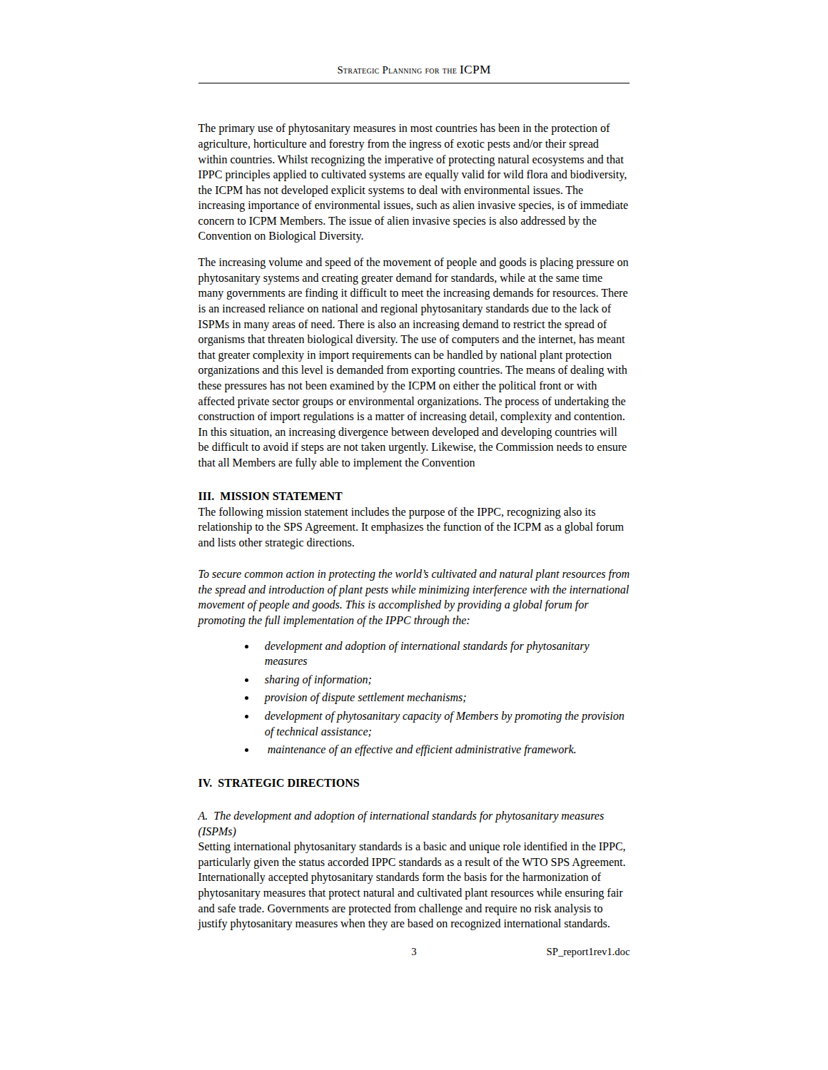Strategic Planning for the ICPM
The primary use of phytosanitary measures in most countries has been in the protection of agriculture, horticulture and forestry from the ingress of exotic pests and/or their spread within countries. Whilst recognizing the imperative of protecting natural ecosystems and that IPPC principles applied to cultivated systems are equally valid for wild flora and biodiversity, the ICPM has not developed explicit systems to deal with environmental issues. The increasing importance of environmental issues, such as alien invasive species, is of immediate concern to ICPM Members. The issue of alien invasive species is also addressed by the Convention on Biological Diversity.
The increasing volume and speed of the movement of people and goods is placing pressure on phytosanitary systems and creating greater demand for standards, while at the same time many governments are finding it difficult to meet the increasing demands for resources. There is an increased reliance on national and regional phytosanitary standards due to the lack of ISPMs in many areas of need. There is also an increasing demand to restrict the spread of organisms that threaten biological diversity. The use of computers and the internet, has meant that greater complexity in import requirements can be handled by national plant protection organizations and this level is demanded from exporting countries. The means of dealing with these pressures has not been examined by the ICPM on either the political front or with affected private sector groups or environmental organizations. The process of undertaking the construction of import regulations is a matter of increasing detail, complexity and contention. In this situation, an increasing divergence between developed and developing countries will be difficult to avoid if steps are not taken urgently. Likewise, the Commission needs to ensure that all Members are fully able to implement the Convention
III. Mission Statement
The following mission statement includes the purpose of the IPPC, recognizing also its relationship to the SPS Agreement. It emphasizes the function of the ICPM as a global forum and lists other strategic directions.
To secure common action in protecting the world’s cultivated and natural plant resources from the spread and introduction of plant pests while minimizing interference with the international movement of people and goods. This is accomplished by providing a global forum for promoting the full implementation of the IPPC through the:
development and adoption of international standards for phytosanitary measures
sharing of information;
provision of dispute settlement mechanisms;
development of phytosanitary capacity of Members by promoting the provision of technical assistance;
maintenance of an effective and efficient administrative framework.
IV. Strategic Directions
A. The development and adoption of international standards for phytosanitary measures (ISPMs)
Setting international phytosanitary standards is a basic and unique role identified in the IPPC, particularly given the status accorded IPPC standards as a result of the WTO SPS Agreement. Internationally accepted phytosanitary standards form the basis for the harmonization of phytosanitary measures that protect natural and cultivated plant resources while ensuring fair and safe trade. Governments are protected from challenge and require no risk analysis to justify phytosanitary measures when they are based on recognized international standards.
3
SP_report1rev1.doc